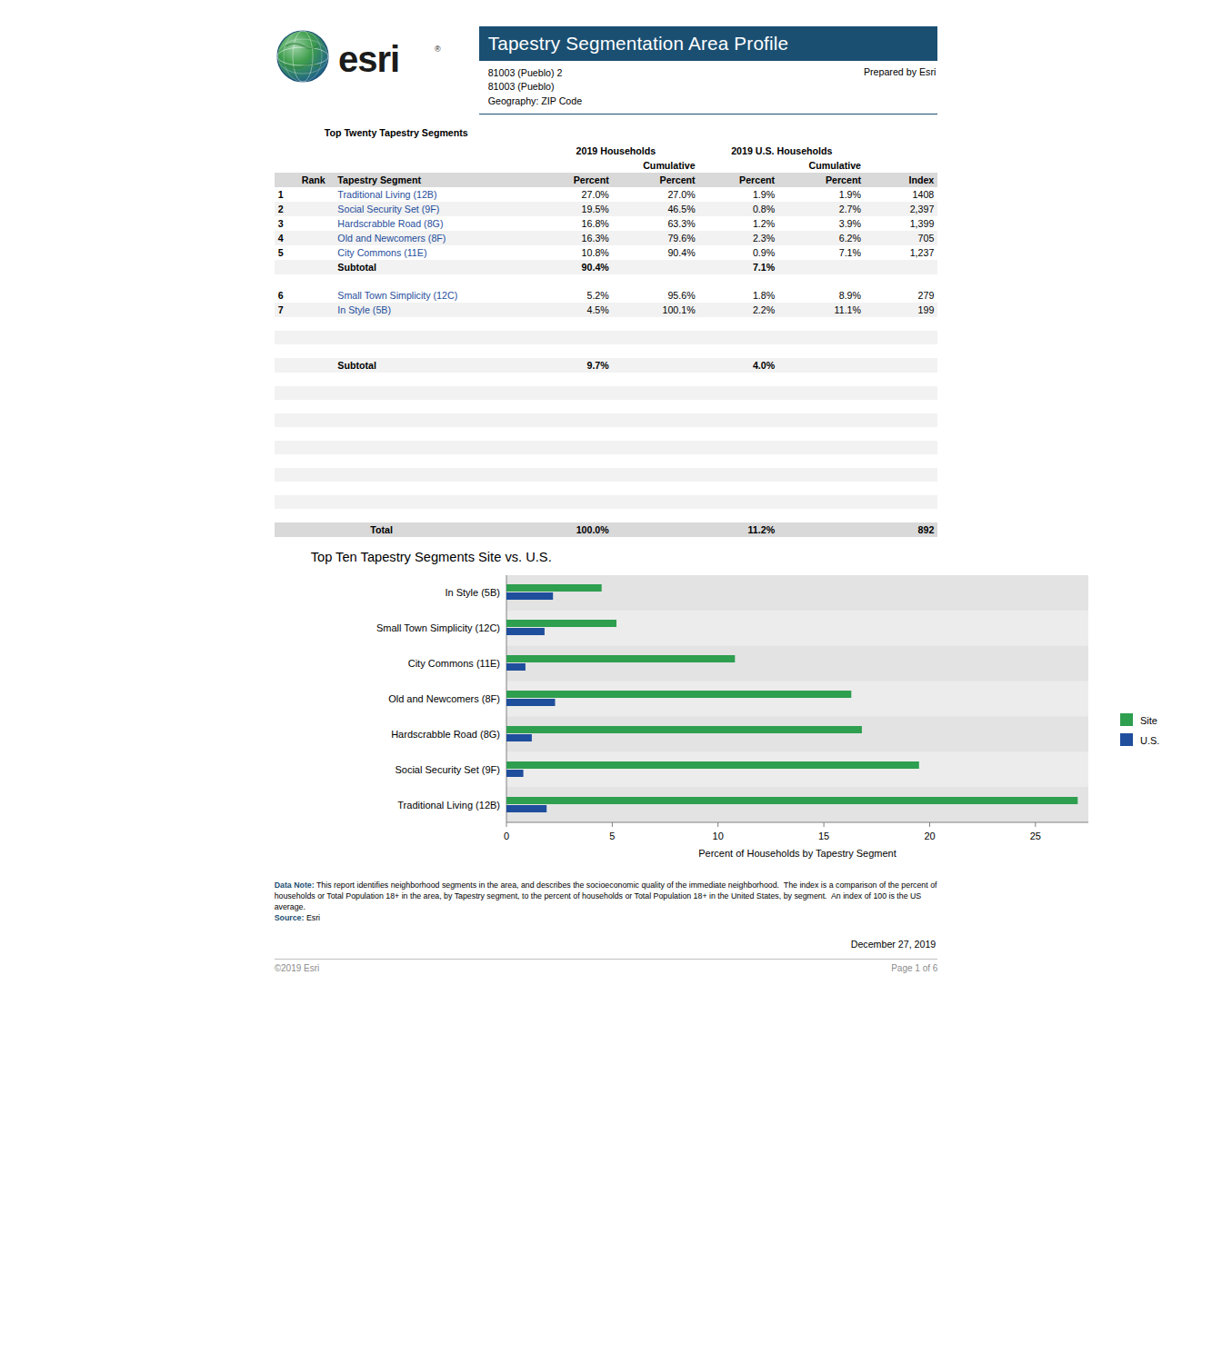esri ®
Tapestry Segmentation Area Profile
81003 (Pueblo) 2
81003 (Pueblo)
Geography: ZIP Code
Prepared by Esri
Top Twenty Tapestry Segments
| | | 2019 Households | 2019 U.S. Households | |
| --- | --- | --- | --- | --- |
| | | | Cumulative | | Cumulative | |
| Rank | Tapestry Segment | Percent | Percent | Percent | Percent | Index |
| 1 | Traditional Living (12B) | 27.0% | 27.0% | 1.9% | 1.9% | 1408 |
| 2 | Social Security Set (9F) | 19.5% | 46.5% | 0.8% | 2.7% | 2,397 |
| 3 | Hardscrabble Road (8G) | 16.8% | 63.3% | 1.2% | 3.9% | 1,399 |
| 4 | Old and Newcomers (8F) | 16.3% | 79.6% | 2.3% | 6.2% | 705 |
| 5 | City Commons (11E) | 10.8% | 90.4% | 0.9% | 7.1% | 1,237 |
| | Subtotal | 90.4% | | 7.1% | | |
| 6 | Small Town Simplicity (12C) | 5.2% | 95.6% | 1.8% | 8.9% | 279 |
| 7 | In Style (5B) | 4.5% | 100.1% | 2.2% | 11.1% | 199 |
| | Subtotal | 9.7% | | 4.0% | | |
| | Total | 100.0% | | 11.2% | | 892 |
Top Ten Tapestry Segments Site vs. U.S.
0 5 10 15 20 25 Percent of Households by Tapestry Segment In Style (5B) Small Town Simplicity (12C) City Commons (11E) Old and Newcomers (8F) Hardscrabble Road (8G) Social Security Set (9F) Traditional Living (12B) Site U.S.
Data Note: This report identifies neighborhood segments in the area, and describes the socioeconomic quality of the immediate neighborhood. The index is a comparison of the percent of households or Total Population 18+ in the area, by Tapestry segment, to the percent of households or Total Population 18+ in the United States, by segment. An index of 100 is the US average.
Source: Esri
December 27, 2019
©2019 Esri
Page 1 of 6